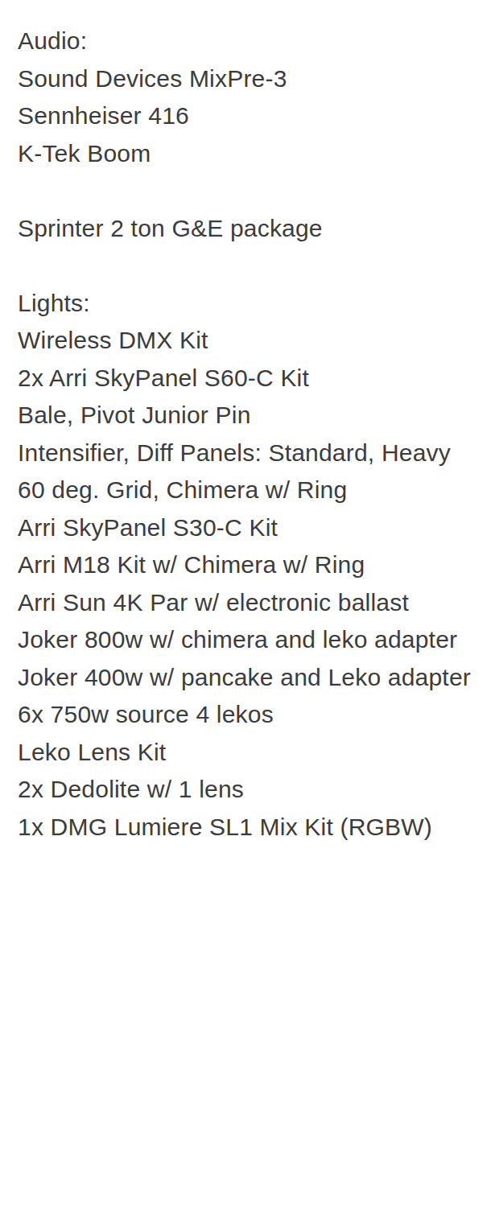Audio:
Sound Devices MixPre-3
Sennheiser 416
K-Tek Boom
Sprinter 2 ton G&E package
Lights:
Wireless DMX Kit
2x Arri SkyPanel S60-C Kit
Bale, Pivot Junior Pin
Intensifier, Diff Panels: Standard, Heavy
60 deg. Grid, Chimera w/ Ring
Arri SkyPanel S30-C Kit
Arri M18 Kit w/ Chimera w/ Ring
Arri Sun 4K Par w/ electronic ballast
Joker 800w w/ chimera and leko adapter
Joker 400w w/ pancake and Leko adapter
6x 750w source 4 lekos
Leko Lens Kit
2x Dedolite w/ 1 lens
1x DMG Lumiere SL1 Mix Kit (RGBW)